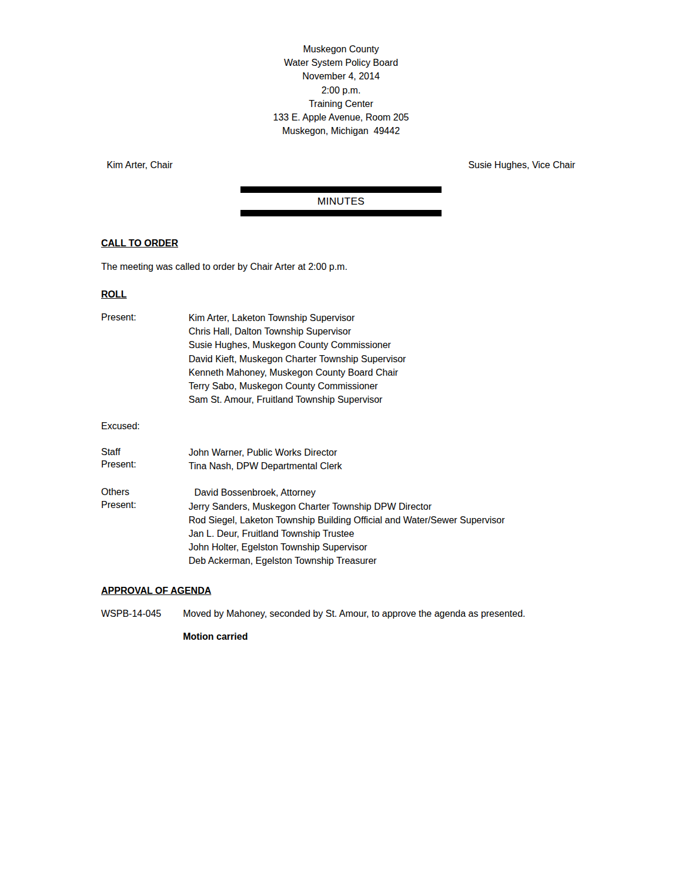Muskegon County
Water System Policy Board
November 4, 2014
2:00 p.m.
Training Center
133 E. Apple Avenue, Room 205
Muskegon, Michigan 49442
Kim Arter, Chair Susie Hughes, Vice Chair
MINUTES
CALL TO ORDER
The meeting was called to order by Chair Arter at 2:00 p.m.
ROLL
| Present: | Kim Arter, Laketon Township Supervisor Chris Hall, Dalton Township Supervisor Susie Hughes, Muskegon County Commissioner David Kieft, Muskegon Charter Township Supervisor Kenneth Mahoney, Muskegon County Board Chair Terry Sabo, Muskegon County Commissioner Sam St. Amour, Fruitland Township Supervisor |
| Excused: | |
| Staff Present: | John Warner, Public Works Director Tina Nash, DPW Departmental Clerk |
| Others Present: | David Bossenbroek, Attorney Jerry Sanders, Muskegon Charter Township DPW Director Rod Siegel, Laketon Township Building Official and Water/Sewer Supervisor Jan L. Deur, Fruitland Township Trustee John Holter, Egelston Township Supervisor Deb Ackerman, Egelston Township Treasurer |
APPROVAL OF AGENDA
WSPB-14-045
Moved by Mahoney, seconded by St. Amour, to approve the agenda as presented.
Motion carried